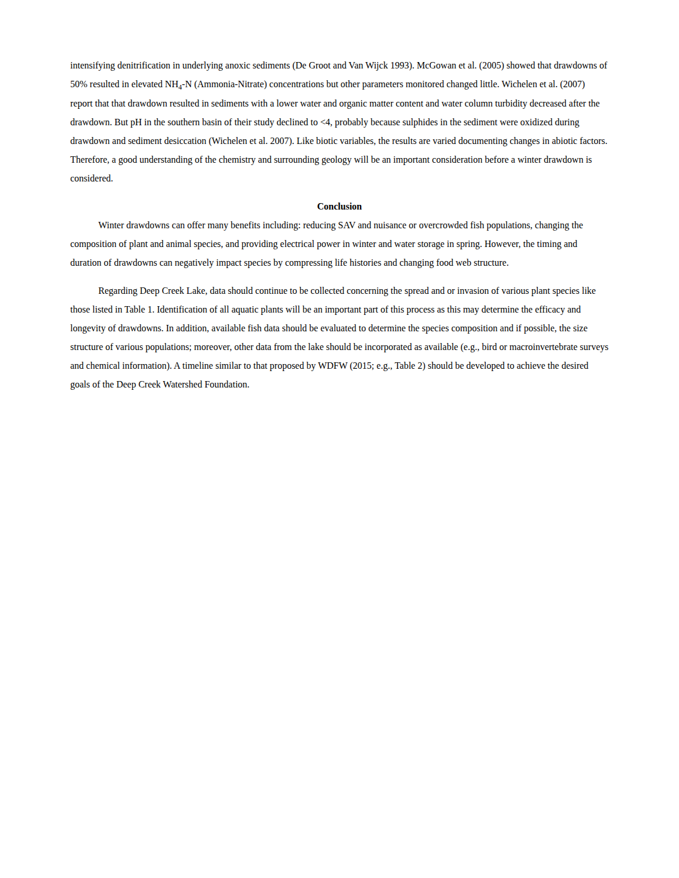intensifying denitrification in underlying anoxic sediments (De Groot and Van Wijck 1993). McGowan et al. (2005) showed that drawdowns of 50% resulted in elevated NH4-N (Ammonia-Nitrate) concentrations but other parameters monitored changed little. Wichelen et al. (2007) report that that drawdown resulted in sediments with a lower water and organic matter content and water column turbidity decreased after the drawdown. But pH in the southern basin of their study declined to <4, probably because sulphides in the sediment were oxidized during drawdown and sediment desiccation (Wichelen et al. 2007). Like biotic variables, the results are varied documenting changes in abiotic factors. Therefore, a good understanding of the chemistry and surrounding geology will be an important consideration before a winter drawdown is considered.
Conclusion
Winter drawdowns can offer many benefits including: reducing SAV and nuisance or overcrowded fish populations, changing the composition of plant and animal species, and providing electrical power in winter and water storage in spring. However, the timing and duration of drawdowns can negatively impact species by compressing life histories and changing food web structure.
Regarding Deep Creek Lake, data should continue to be collected concerning the spread and or invasion of various plant species like those listed in Table 1. Identification of all aquatic plants will be an important part of this process as this may determine the efficacy and longevity of drawdowns. In addition, available fish data should be evaluated to determine the species composition and if possible, the size structure of various populations; moreover, other data from the lake should be incorporated as available (e.g., bird or macroinvertebrate surveys and chemical information). A timeline similar to that proposed by WDFW (2015; e.g., Table 2) should be developed to achieve the desired goals of the Deep Creek Watershed Foundation.